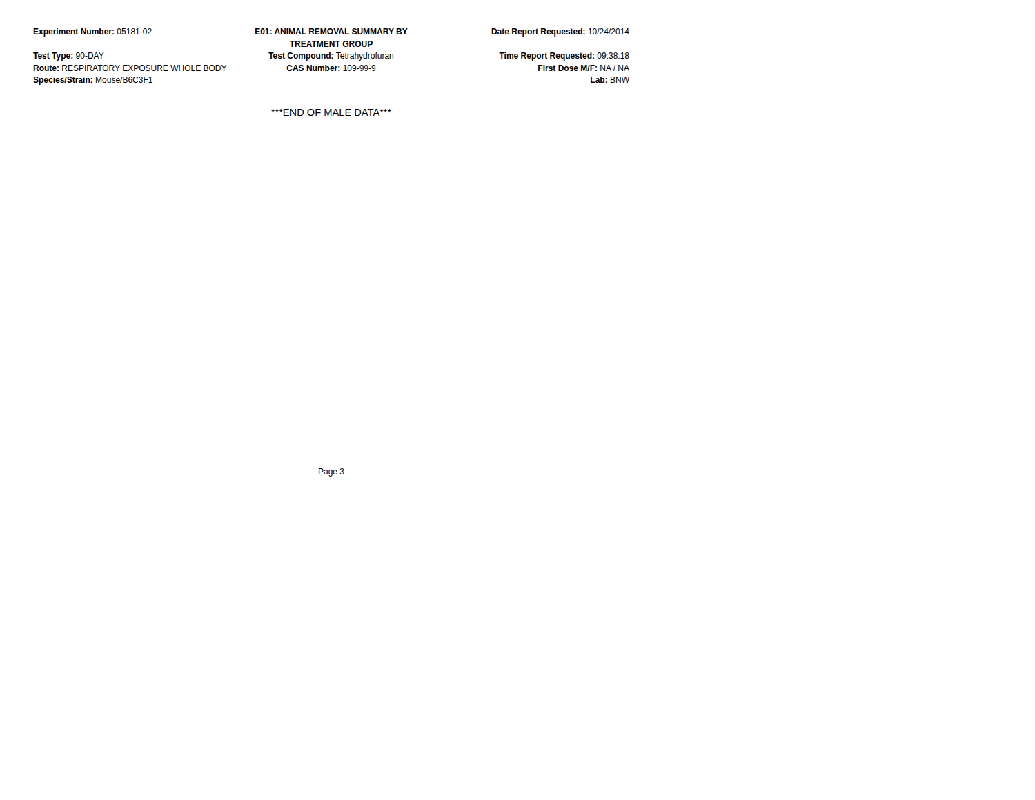| Experiment Number: 05181-02 | E01: ANIMAL REMOVAL SUMMARY BY TREATMENT GROUP | Date Report Requested: 10/24/2014 |
| Test Type: 90-DAY | Test Compound: Tetrahydrofuran | Time Report Requested: 09:38:18 |
| Route: RESPIRATORY EXPOSURE WHOLE BODY | CAS Number: 109-99-9 | First Dose M/F: NA / NA |
| Species/Strain: Mouse/B6C3F1 | | Lab: BNW |
***END OF MALE DATA***
Page 3